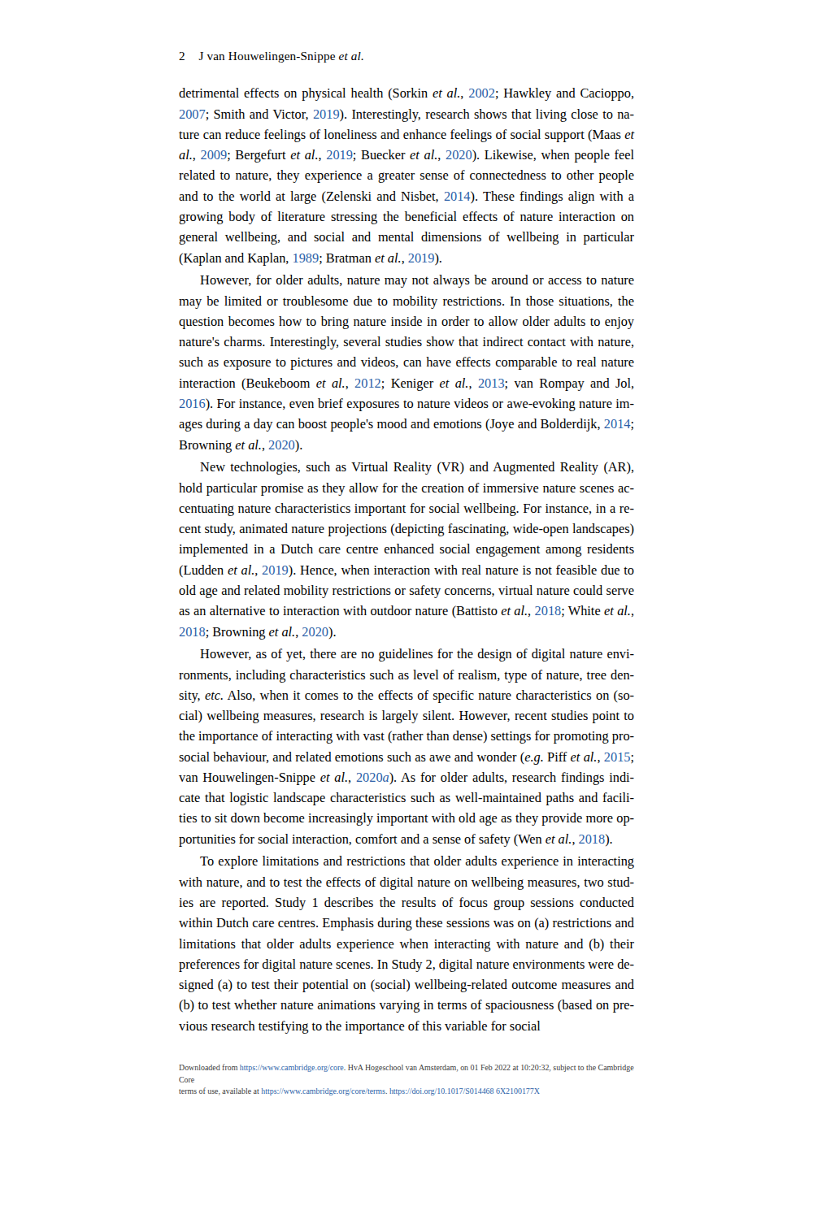2 J van Houwelingen-Snippe et al.
detrimental effects on physical health (Sorkin et al., 2002; Hawkley and Cacioppo, 2007; Smith and Victor, 2019). Interestingly, research shows that living close to nature can reduce feelings of loneliness and enhance feelings of social support (Maas et al., 2009; Bergefurt et al., 2019; Buecker et al., 2020). Likewise, when people feel related to nature, they experience a greater sense of connectedness to other people and to the world at large (Zelenski and Nisbet, 2014). These findings align with a growing body of literature stressing the beneficial effects of nature interaction on general wellbeing, and social and mental dimensions of wellbeing in particular (Kaplan and Kaplan, 1989; Bratman et al., 2019).
However, for older adults, nature may not always be around or access to nature may be limited or troublesome due to mobility restrictions. In those situations, the question becomes how to bring nature inside in order to allow older adults to enjoy nature's charms. Interestingly, several studies show that indirect contact with nature, such as exposure to pictures and videos, can have effects comparable to real nature interaction (Beukeboom et al., 2012; Keniger et al., 2013; van Rompay and Jol, 2016). For instance, even brief exposures to nature videos or awe-evoking nature images during a day can boost people's mood and emotions (Joye and Bolderdijk, 2014; Browning et al., 2020).
New technologies, such as Virtual Reality (VR) and Augmented Reality (AR), hold particular promise as they allow for the creation of immersive nature scenes accentuating nature characteristics important for social wellbeing. For instance, in a recent study, animated nature projections (depicting fascinating, wide-open landscapes) implemented in a Dutch care centre enhanced social engagement among residents (Ludden et al., 2019). Hence, when interaction with real nature is not feasible due to old age and related mobility restrictions or safety concerns, virtual nature could serve as an alternative to interaction with outdoor nature (Battisto et al., 2018; White et al., 2018; Browning et al., 2020).
However, as of yet, there are no guidelines for the design of digital nature environments, including characteristics such as level of realism, type of nature, tree density, etc. Also, when it comes to the effects of specific nature characteristics on (social) wellbeing measures, research is largely silent. However, recent studies point to the importance of interacting with vast (rather than dense) settings for promoting pro-social behaviour, and related emotions such as awe and wonder (e.g. Piff et al., 2015; van Houwelingen-Snippe et al., 2020a). As for older adults, research findings indicate that logistic landscape characteristics such as well-maintained paths and facilities to sit down become increasingly important with old age as they provide more opportunities for social interaction, comfort and a sense of safety (Wen et al., 2018).
To explore limitations and restrictions that older adults experience in interacting with nature, and to test the effects of digital nature on wellbeing measures, two studies are reported. Study 1 describes the results of focus group sessions conducted within Dutch care centres. Emphasis during these sessions was on (a) restrictions and limitations that older adults experience when interacting with nature and (b) their preferences for digital nature scenes. In Study 2, digital nature environments were designed (a) to test their potential on (social) wellbeing-related outcome measures and (b) to test whether nature animations varying in terms of spaciousness (based on previous research testifying to the importance of this variable for social
Downloaded from https://www.cambridge.org/core. HvA Hogeschool van Amsterdam, on 01 Feb 2022 at 10:20:32, subject to the Cambridge Core
terms of use, available at https://www.cambridge.org/core/terms. https://doi.org/10.1017/S014468 6X2100177X